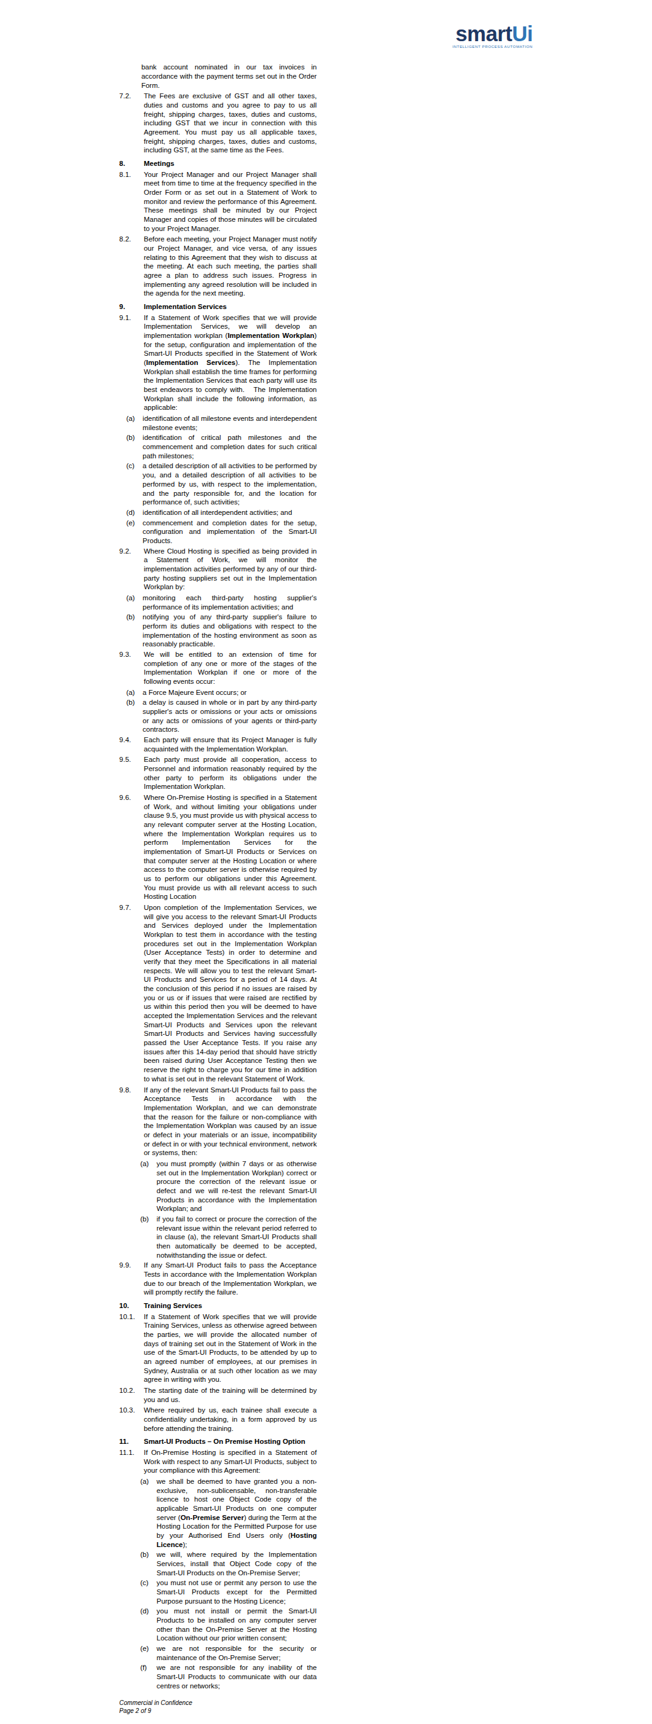smartUi
Intelligent Process Automation
bank account nominated in our tax invoices in accordance with the payment terms set out in the Order Form.
7.2.
The Fees are exclusive of GST and all other taxes, duties and customs and you agree to pay to us all freight, shipping charges, taxes, duties and customs, including GST that we incur in connection with this Agreement. You must pay us all applicable taxes, freight, shipping charges, taxes, duties and customs, including GST, at the same time as the Fees.
8.
Meetings
8.1.
Your Project Manager and our Project Manager shall meet from time to time at the frequency specified in the Order Form or as set out in a Statement of Work to monitor and review the performance of this Agreement. These meetings shall be minuted by our Project Manager and copies of those minutes will be circulated to your Project Manager.
8.2.
Before each meeting, your Project Manager must notify our Project Manager, and vice versa, of any issues relating to this Agreement that they wish to discuss at the meeting. At each such meeting, the parties shall agree a plan to address such issues. Progress in implementing any agreed resolution will be included in the agenda for the next meeting.
9.
Implementation Services
9.1.
If a Statement of Work specifies that we will provide Implementation Services, we will develop an implementation workplan (Implementation Workplan) for the setup, configuration and implementation of the Smart-UI Products specified in the Statement of Work (Implementation Services). The Implementation Workplan shall establish the time frames for performing the Implementation Services that each party will use its best endeavors to comply with. The Implementation Workplan shall include the following information, as applicable:
(a)
identification of all milestone events and interdependent milestone events;
(b)
identification of critical path milestones and the commencement and completion dates for such critical path milestones;
(c)
a detailed description of all activities to be performed by you, and a detailed description of all activities to be performed by us, with respect to the implementation, and the party responsible for, and the location for performance of, such activities;
(d)
identification of all interdependent activities; and
(e)
commencement and completion dates for the setup, configuration and implementation of the Smart-UI Products.
9.2.
Where Cloud Hosting is specified as being provided in a Statement of Work, we will monitor the implementation activities performed by any of our third-party hosting suppliers set out in the Implementation Workplan by:
(a)
monitoring each third-party hosting supplier's performance of its implementation activities; and
(b)
notifying you of any third-party supplier's failure to perform its duties and obligations with respect to the implementation of the hosting environment as soon as reasonably practicable.
9.3.
We will be entitled to an extension of time for completion of any one or more of the stages of the Implementation Workplan if one or more of the following events occur:
(a)
a Force Majeure Event occurs; or
(b)
a delay is caused in whole or in part by any third-party supplier's acts or omissions or your acts or omissions or any acts or omissions of your agents or third-party contractors.
9.4.
Each party will ensure that its Project Manager is fully acquainted with the Implementation Workplan.
9.5.
Each party must provide all cooperation, access to Personnel and information reasonably required by the other party to perform its obligations under the Implementation Workplan.
9.6.
Where On-Premise Hosting is specified in a Statement of Work, and without limiting your obligations under clause 9.5, you must provide us with physical access to any relevant computer server at the Hosting Location, where the Implementation Workplan requires us to perform Implementation Services for the implementation of Smart-UI Products or Services on that computer server at the Hosting Location or where access to the computer server is otherwise required by us to perform our obligations under this Agreement. You must provide us with all relevant access to such Hosting Location
9.7.
Upon completion of the Implementation Services, we will give you access to the relevant Smart-UI Products and Services deployed under the Implementation Workplan to test them in accordance with the testing procedures set out in the Implementation Workplan (User Acceptance Tests) in order to determine and verify that they meet the Specifications in all material respects. We will allow you to test the relevant Smart-UI Products and Services for a period of 14 days. At the conclusion of this period if no issues are raised by you or us or if issues that were raised are rectified by us within this period then you will be deemed to have accepted the Implementation Services and the relevant Smart-UI Products and Services upon the relevant Smart-UI Products and Services having successfully passed the User Acceptance Tests. If you raise any issues after this 14-day period that should have strictly been raised during User Acceptance Testing then we reserve the right to charge you for our time in addition to what is set out in the relevant Statement of Work.
9.8.
If any of the relevant Smart-UI Products fail to pass the Acceptance Tests in accordance with the Implementation Workplan, and we can demonstrate that the reason for the failure or non-compliance with the Implementation Workplan was caused by an issue or defect in your materials or an issue, incompatibility or defect in or with your technical environment, network or systems, then:
(a)
you must promptly (within 7 days or as otherwise set out in the Implementation Workplan) correct or procure the correction of the relevant issue or defect and we will re-test the relevant Smart-UI Products in accordance with the Implementation Workplan; and
(b)
if you fail to correct or procure the correction of the relevant issue within the relevant period referred to in clause (a), the relevant Smart-UI Products shall then automatically be deemed to be accepted, notwithstanding the issue or defect.
9.9.
If any Smart-UI Product fails to pass the Acceptance Tests in accordance with the Implementation Workplan due to our breach of the Implementation Workplan, we will promptly rectify the failure.
10.
Training Services
10.1.
If a Statement of Work specifies that we will provide Training Services, unless as otherwise agreed between the parties, we will provide the allocated number of days of training set out in the Statement of Work in the use of the Smart-UI Products, to be attended by up to an agreed number of employees, at our premises in Sydney, Australia or at such other location as we may agree in writing with you.
10.2.
The starting date of the training will be determined by you and us.
10.3.
Where required by us, each trainee shall execute a confidentiality undertaking, in a form approved by us before attending the training.
11.
Smart-UI Products – On Premise Hosting Option
11.1.
If On-Premise Hosting is specified in a Statement of Work with respect to any Smart-UI Products, subject to your compliance with this Agreement:
(a)
we shall be deemed to have granted you a non-exclusive, non-sublicensable, non-transferable licence to host one Object Code copy of the applicable Smart-UI Products on one computer server (On-Premise Server) during the Term at the Hosting Location for the Permitted Purpose for use by your Authorised End Users only (Hosting Licence);
(b)
we will, where required by the Implementation Services, install that Object Code copy of the Smart-UI Products on the On-Premise Server;
(c)
you must not use or permit any person to use the Smart-UI Products except for the Permitted Purpose pursuant to the Hosting Licence;
(d)
you must not install or permit the Smart-UI Products to be installed on any computer server other than the On-Premise Server at the Hosting Location without our prior written consent;
(e)
we are not responsible for the security or maintenance of the On-Premise Server;
(f)
we are not responsible for any inability of the Smart-UI Products to communicate with our data centres or networks;
Commercial in Confidence
Page 2 of 9